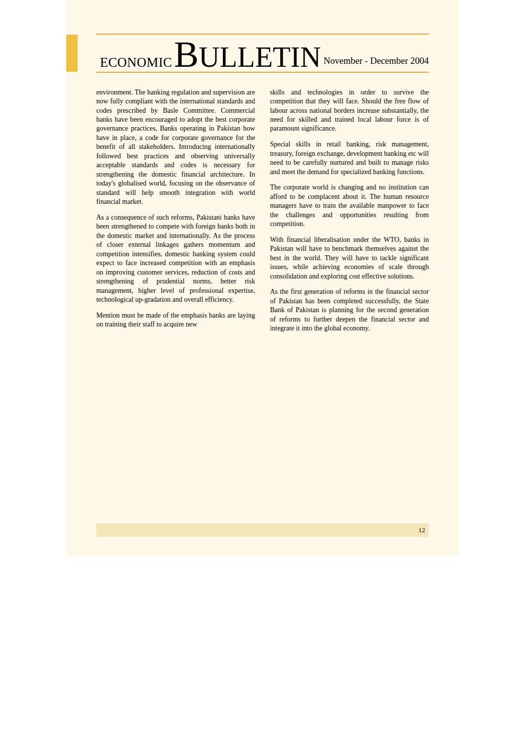Economic BULLETIN
November - December 2004
environment. The banking regulation and supervision are now fully compliant with the international standards and codes prescribed by Basle Committee. Commercial banks have been encouraged to adopt the best corporate governance practices, Banks operating in Pakistan how have in place, a code for corporate governance for the benefit of all stakeholders. Introducing internationally followed best practices and observing universally acceptable standards and codes is necessary for strengthening the domestic financial architecture. In today's globalised world, focusing on the observance of standard will help smooth integration with world financial market.
As a consequence of such reforms, Pakistani banks have been strengthened to compete with foreign banks both in the domestic market and internationally. As the process of closer external linkages gathers momentum and competition intensifies, domestic banking system could expect to face increased competition with an emphasis on improving customer services, reduction of costs and strengthening of prudential norms, better risk management, higher level of professional expertise, technological up-gradation and overall efficiency.
Mention must be made of the emphasis banks are laying on training their staff to acquire new
skills and technologies in order to survive the competition that they will face. Should the free flow of labour across national borders increase substantially, the need for skilled and trained local labour force is of paramount significance.
Special skills in retail banking, risk management, treasury, foreign exchange, development banking etc will need to be carefully nurtured and built to manage risks and meet the demand for specialized banking functions.
The corporate world is changing and no institution can afford to be complacent about it. The human resource managers have to train the available manpower to face the challenges and opportunities resulting from competition.
With financial liberalisation under the WTO, banks in Pakistan will have to benchmark themselves against the best in the world. They will have to tackle significant issues, while achieving economies of scale through consolidation and exploring cost effective solutions.
As the first generation of reforms in the financial sector of Pakistan has been completed successfully, the State Bank of Pakistan is planning for the second generation of reforms to further deepen the financial sector and integrate it into the global economy.
12